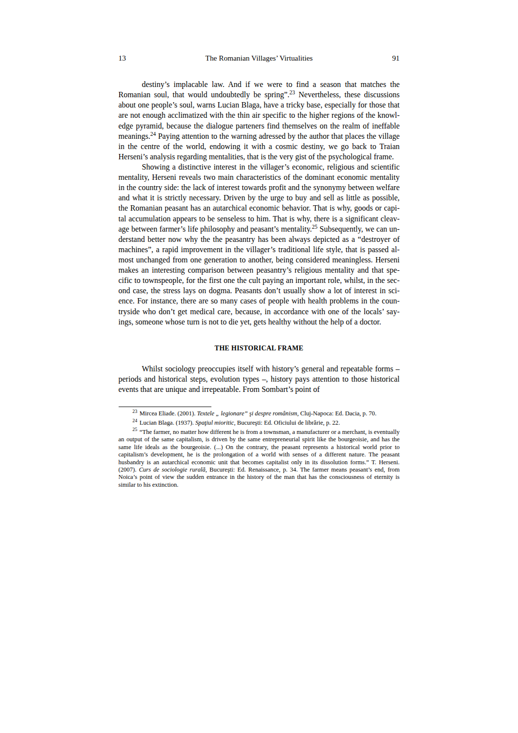13 The Romanian Villages’ Virtualities 91
destiny’s implacable law. And if we were to find a season that matches the Romanian soul, that would undoubtedly be spring”.23 Nevertheless, these discussions about one people’s soul, warns Lucian Blaga, have a tricky base, especially for those that are not enough acclimatized with the thin air specific to the higher regions of the knowledge pyramid, because the dialogue parteners find themselves on the realm of ineffable meanings.24 Paying attention to the warning adressed by the author that places the village in the centre of the world, endowing it with a cosmic destiny, we go back to Traian Herseni’s analysis regarding mentalities, that is the very gist of the psychological frame.
Showing a distinctive interest in the villager’s economic, religious and scientific mentality, Herseni reveals two main characteristics of the dominant economic mentality in the country side: the lack of interest towards profit and the synonymy between welfare and what it is strictly necessary. Driven by the urge to buy and sell as little as possible, the Romanian peasant has an autarchical economic behavior. That is why, goods or capital accumulation appears to be senseless to him. That is why, there is a significant cleavage between farmer’s life philosophy and peasant’s mentality.25 Subsequently, we can understand better now why the the peasantry has been always depicted as a “destroyer of machines”, a rapid improvement in the villager’s traditional life style, that is passed almost unchanged from one generation to another, being considered meaningless. Herseni makes an interesting comparison between peasantry’s religious mentality and that specific to townspeople, for the first one the cult paying an important role, whilst, in the second case, the stress lays on dogma. Peasants don’t usually show a lot of interest in science. For instance, there are so many cases of people with health problems in the countryside who don’t get medical care, because, in accordance with one of the locals’ sayings, someone whose turn is not to die yet, gets healthy without the help of a doctor.
The Historical Frame
Whilst sociology preoccupies itself with history’s general and repeatable forms – periods and historical steps, evolution types –, history pays attention to those historical events that are unique and irrepeatable. From Sombart’s point of
23 Mircea Eliade. (2001). Textele „ legionare” şi despre românism, Cluj-Napoca: Ed. Dacia, p. 70.
24 Lucian Blaga. (1937). Spaţiul mioritic, Bucureşti: Ed. Oficiului de librărie, p. 22.
25 “The farmer, no matter how different he is from a townsman, a manufacturer or a merchant, is eventually an output of the same capitalism, is driven by the same entrepreneurial spirit like the bourgeoisie, and has the same life ideals as the bourgeoisie. (...) On the contrary, the peasant represents a historical world prior to capitalism’s development, he is the prolongation of a world with senses of a different nature. The peasant husbandry is an autarchical economic unit that becomes capitalist only in its dissolution forms.” T. Herseni. (2007). Curs de sociologie rurală, Bucureşti: Ed. Renaissance, p. 34. The farmer means peasant’s end, from Noica’s point of view the sudden entrance in the history of the man that has the consciousness of eternity is similar to his extinction.